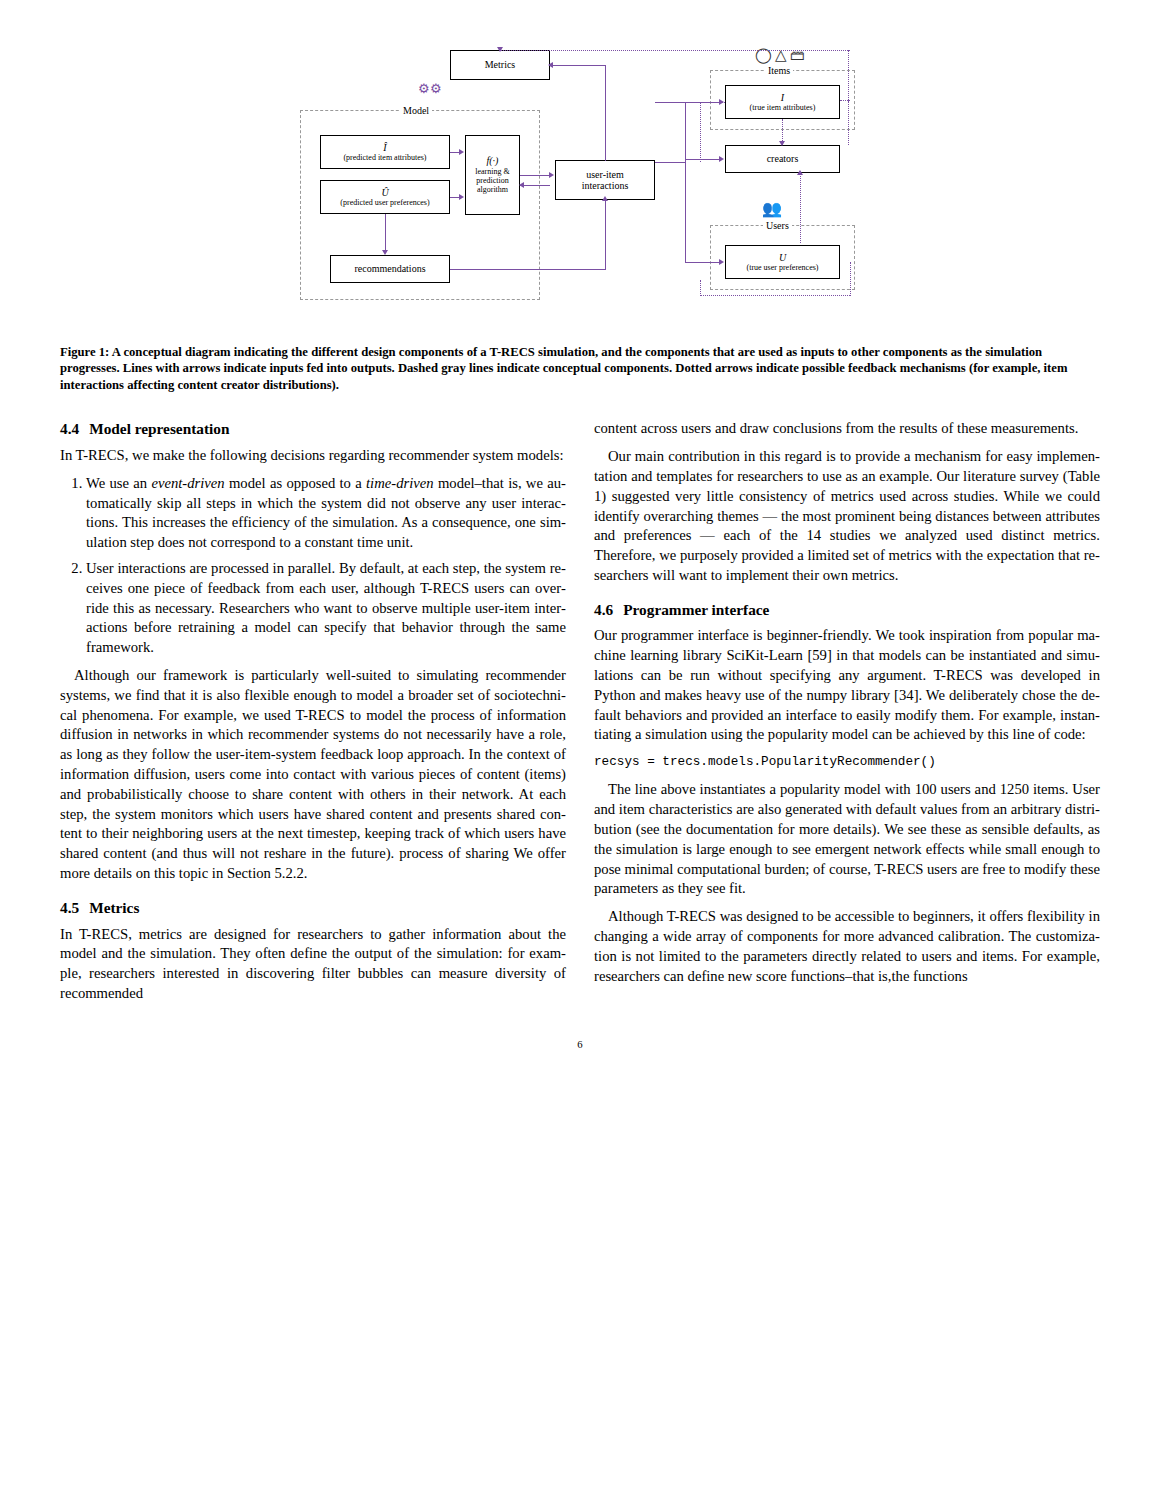Model
Items
Users
Metrics
⚙⚙
Î (predicted item attributes)
Û (predicted user preferences)
f(·) learning &
prediction
algorithm
recommendations
user-item
interactions
I (true item attributes)
creators
U (true user preferences)
◯△🗃
👥
Figure 1: A conceptual diagram indicating the different design components of a T-RECS simulation, and the components that are used as inputs to other components as the simulation progresses. Lines with arrows indicate inputs fed into outputs. Dashed gray lines indicate conceptual components. Dotted arrows indicate possible feedback mechanisms (for example, item interactions affecting content creator distributions).
4.4 Model representation
In T-RECS, we make the following decisions regarding recommender system models:
We use an event-driven model as opposed to a time-driven model–that is, we automatically skip all steps in which the system did not observe any user interactions. This increases the efficiency of the simulation. As a consequence, one simulation step does not correspond to a constant time unit.
User interactions are processed in parallel. By default, at each step, the system receives one piece of feedback from each user, although T-RECS users can override this as necessary. Researchers who want to observe multiple user-item interactions before retraining a model can specify that behavior through the same framework.
Although our framework is particularly well-suited to simulating recommender systems, we find that it is also flexible enough to model a broader set of sociotechnical phenomena. For example, we used T-RECS to model the process of information diffusion in networks in which recommender systems do not necessarily have a role, as long as they follow the user-item-system feedback loop approach. In the context of information diffusion, users come into contact with various pieces of content (items) and probabilistically choose to share content with others in their network. At each step, the system monitors which users have shared content and presents shared content to their neighboring users at the next timestep, keeping track of which users have shared content (and thus will not reshare in the future). process of sharing We offer more details on this topic in Section 5.2.2.
4.5 Metrics
In T-RECS, metrics are designed for researchers to gather information about the model and the simulation. They often define the output of the simulation: for example, researchers interested in discovering filter bubbles can measure diversity of recommended
content across users and draw conclusions from the results of these measurements.
Our main contribution in this regard is to provide a mechanism for easy implementation and templates for researchers to use as an example. Our literature survey (Table 1) suggested very little consistency of metrics used across studies. While we could identify overarching themes — the most prominent being distances between attributes and preferences — each of the 14 studies we analyzed used distinct metrics. Therefore, we purposely provided a limited set of metrics with the expectation that researchers will want to implement their own metrics.
4.6 Programmer interface
Our programmer interface is beginner-friendly. We took inspiration from popular machine learning library SciKit-Learn [59] in that models can be instantiated and simulations can be run without specifying any argument. T-RECS was developed in Python and makes heavy use of the numpy library [34]. We deliberately chose the default behaviors and provided an interface to easily modify them. For example, instantiating a simulation using the popularity model can be achieved by this line of code:
recsys = trecs.models.PopularityRecommender()
The line above instantiates a popularity model with 100 users and 1250 items. User and item characteristics are also generated with default values from an arbitrary distribution (see the documentation for more details). We see these as sensible defaults, as the simulation is large enough to see emergent network effects while small enough to pose minimal computational burden; of course, T-RECS users are free to modify these parameters as they see fit.
Although T-RECS was designed to be accessible to beginners, it offers flexibility in changing a wide array of components for more advanced calibration. The customization is not limited to the parameters directly related to users and items. For example, researchers can define new score functions–that is,the functions
6